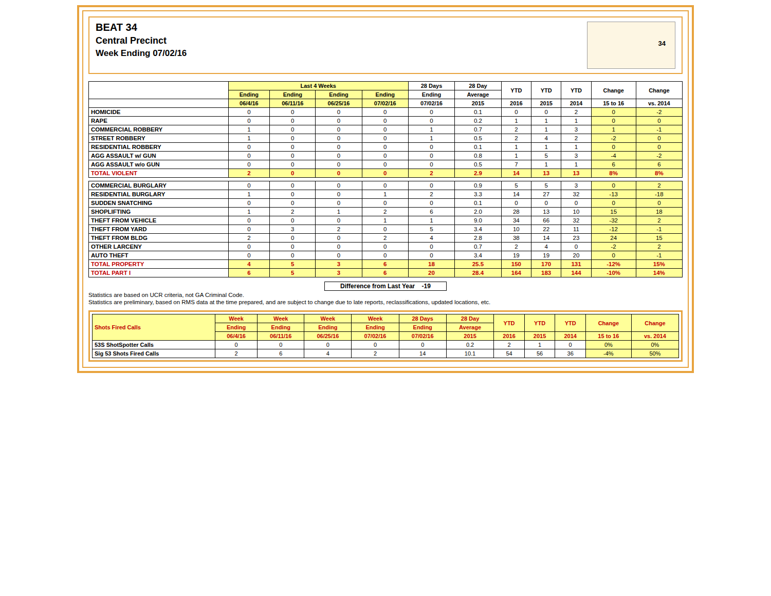BEAT 34
Central Precinct
Week Ending 07/02/16
34
| | Last 4 Weeks | 28 Days | 28 Day | YTD | YTD | YTD | Change | Change |
| --- | --- | --- | --- | --- | --- | --- | --- | --- |
| Ending | Ending | Ending | Ending | Ending | Average |
| | 06/4/16 | 06/11/16 | 06/25/16 | 07/02/16 | 07/02/16 | 2015 | 2016 | 2015 | 2014 | 15 to 16 | vs. 2014 |
| HOMICIDE | 0 | 0 | 0 | 0 | 0 | 0.1 | 0 | 0 | 2 | 0 | -2 |
| RAPE | 0 | 0 | 0 | 0 | 0 | 0.2 | 1 | 1 | 1 | 0 | 0 |
| COMMERCIAL ROBBERY | 1 | 0 | 0 | 0 | 1 | 0.7 | 2 | 1 | 3 | 1 | -1 |
| STREET ROBBERY | 1 | 0 | 0 | 0 | 1 | 0.5 | 2 | 4 | 2 | -2 | 0 |
| RESIDENTIAL ROBBERY | 0 | 0 | 0 | 0 | 0 | 0.1 | 1 | 1 | 1 | 0 | 0 |
| AGG ASSAULT w/ GUN | 0 | 0 | 0 | 0 | 0 | 0.8 | 1 | 5 | 3 | -4 | -2 |
| AGG ASSAULT w/o GUN | 0 | 0 | 0 | 0 | 0 | 0.5 | 7 | 1 | 1 | 6 | 6 |
| TOTAL VIOLENT | 2 | 0 | 0 | 0 | 2 | 2.9 | 14 | 13 | 13 | 8% | 8% |
| COMMERCIAL BURGLARY | 0 | 0 | 0 | 0 | 0 | 0.9 | 5 | 5 | 3 | 0 | 2 |
| RESIDENTIAL BURGLARY | 1 | 0 | 0 | 1 | 2 | 3.3 | 14 | 27 | 32 | -13 | -18 |
| SUDDEN SNATCHING | 0 | 0 | 0 | 0 | 0 | 0.1 | 0 | 0 | 0 | 0 | 0 |
| SHOPLIFTING | 1 | 2 | 1 | 2 | 6 | 2.0 | 28 | 13 | 10 | 15 | 18 |
| THEFT FROM VEHICLE | 0 | 0 | 0 | 1 | 1 | 9.0 | 34 | 66 | 32 | -32 | 2 |
| THEFT FROM YARD | 0 | 3 | 2 | 0 | 5 | 3.4 | 10 | 22 | 11 | -12 | -1 |
| THEFT FROM BLDG | 2 | 0 | 0 | 2 | 4 | 2.8 | 38 | 14 | 23 | 24 | 15 |
| OTHER LARCENY | 0 | 0 | 0 | 0 | 0 | 0.7 | 2 | 4 | 0 | -2 | 2 |
| AUTO THEFT | 0 | 0 | 0 | 0 | 0 | 3.4 | 19 | 19 | 20 | 0 | -1 |
| TOTAL PROPERTY | 4 | 5 | 3 | 6 | 18 | 25.5 | 150 | 170 | 131 | -12% | 15% |
| TOTAL PART I | 6 | 5 | 3 | 6 | 20 | 28.4 | 164 | 183 | 144 | -10% | 14% |
Difference from Last Year -19
Statistics are based on UCR criteria, not GA Criminal Code.
Statistics are preliminary, based on RMS data at the time prepared, and are subject to change due to late reports, reclassifications, updated locations, etc.
| Shots Fired Calls | Week | Week | Week | Week | 28 Days | 28 Day | YTD | YTD | YTD | Change | Change |
| --- | --- | --- | --- | --- | --- | --- | --- | --- | --- | --- | --- |
| Ending | Ending | Ending | Ending | Ending | Average |
| 06/4/16 | 06/11/16 | 06/25/16 | 07/02/16 | 07/02/16 | 2015 | 2016 | 2015 | 2014 | 15 to 16 | vs. 2014 |
| 53S ShotSpotter Calls | 0 | 0 | 0 | 0 | 0 | 0.2 | 2 | 1 | 0 | 0% | 0% |
| Sig 53 Shots Fired Calls | 2 | 6 | 4 | 2 | 14 | 10.1 | 54 | 56 | 36 | -4% | 50% |